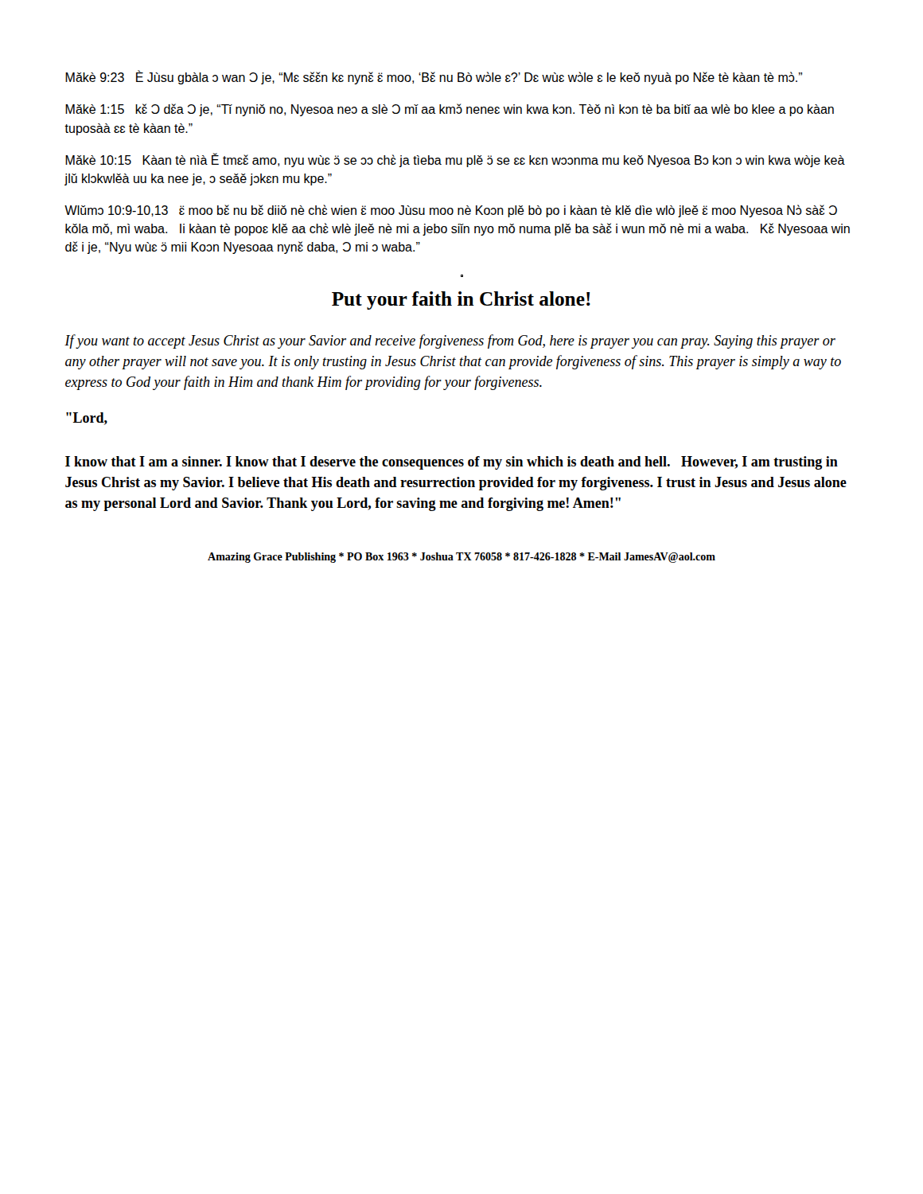Mǎkè 9:23 È Jùsu gbàla ɔ wan Ɔ je, “Mɛ sɛ̌ɛ̌n kɛ nynɛ̌ ɛ̈ moo, ‘Bɛ̌ nu Bò wɔ̀le ɛ?’ Dɛ wùɛ wɔ̀le ɛ le keǒ nyuà po Nɛ̌e tè kàan tè mɔ̀.”
Mǎkè 1:15 kɛ̌ Ɔ dɛ̌a Ɔ je, “Tǐ nyniǒ no, Nyesoa neɔ a slè Ɔ mǐ aa kmɔ̌ neneɛ win kwa kɔn. Tèǒ nì kɔn tè ba bitǐ aa wlè bo klee a po kàan tuposàà ɛɛ tè kàan tè.”
Mǎkè 10:15 Kàan tè nìà Ě tmɛɛ̌ amo, nyu wùɛ ɔ̈ se ɔɔ chɛ̀ ja tìeba mu plě ɔ̈ se ɛɛ kɛn wɔɔnma mu keǒ Nyesoa Bɔ kɔn ɔ win kwa wòje keà jlǔ klɔkwlěà uu ka nee je, ɔ seǎě jɔkɛn mu kpe.”
Wlǔmɔ 10:9-10,13 ɛ̈ moo bɛ̌ nu bɛ̌ diiǒ nè chɛ̀ wien ɛ̈ moo Jùsu moo nè Koɔn plě bò po i kàan tè klě dìe wlò jleě ɛ̈ moo Nyesoa Nɔ̀ sàɛ̌ Ɔ kǒla mǒ, mì waba. Ii kàan tè popoɛ klě aa chɛ̀ wlè jleě nè mi a jebo siǐn nyo mǒ numa plě ba sàɛ̌ i wun mǒ nè mi a waba. Kɛ̌ Nyesoaa win dɛ̌ i je, “Nyu wùɛ ɔ̈ mii Koɔn Nyesoaa nynɛ̌ daba, Ɔ mi ɔ waba.”
Put your faith in Christ alone!
If you want to accept Jesus Christ as your Savior and receive forgiveness from God, here is prayer you can pray. Saying this prayer or any other prayer will not save you. It is only trusting in Jesus Christ that can provide forgiveness of sins. This prayer is simply a way to express to God your faith in Him and thank Him for providing for your forgiveness.
"Lord,
I know that I am a sinner. I know that I deserve the consequences of my sin which is death and hell. However, I am trusting in Jesus Christ as my Savior. I believe that His death and resurrection provided for my forgiveness. I trust in Jesus and Jesus alone as my personal Lord and Savior. Thank you Lord, for saving me and forgiving me! Amen!"
Amazing Grace Publishing * PO Box 1963 * Joshua TX 76058 * 817-426-1828 * E-Mail JamesAV@aol.com